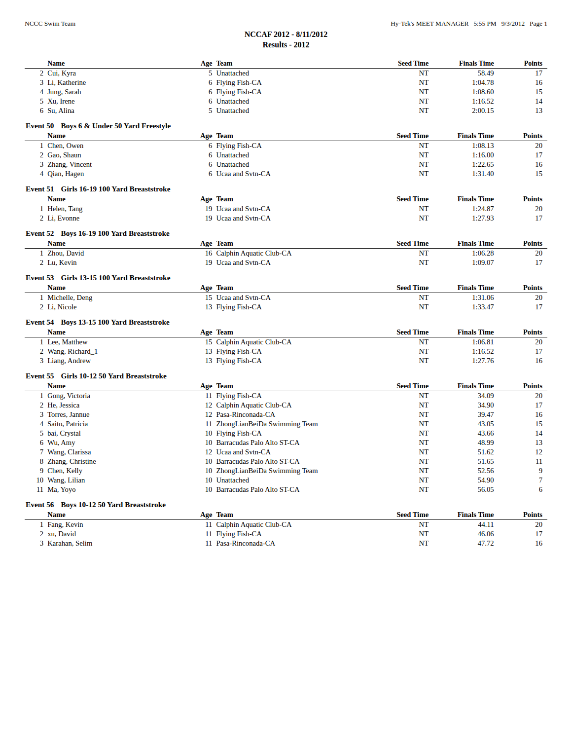NCCC Swim Team
Hy-Tek's MEET MANAGER 5:55 PM 9/3/2012 Page 1
NCCAF 2012 - 8/11/2012
Results - 2012
| | Name | Age | Team | Seed Time | Finals Time | Points |
| --- | --- | --- | --- | --- | --- | --- |
| 2 | Cui, Kyra | 5 | Unattached | NT | 58.49 | 17 |
| 3 | Li, Katherine | 6 | Flying Fish-CA | NT | 1:04.78 | 16 |
| 4 | Jung, Sarah | 6 | Flying Fish-CA | NT | 1:08.60 | 15 |
| 5 | Xu, Irene | 6 | Unattached | NT | 1:16.52 | 14 |
| 6 | Su, Alina | 5 | Unattached | NT | 2:00.15 | 13 |
| Event 50 Boys 6 & Under 50 Yard Freestyle |
| | Name | Age | Team | Seed Time | Finals Time | Points |
| 1 | Chen, Owen | 6 | Flying Fish-CA | NT | 1:08.13 | 20 |
| 2 | Gao, Shaun | 6 | Unattached | NT | 1:16.00 | 17 |
| 3 | Zhang, Vincent | 6 | Unattached | NT | 1:22.65 | 16 |
| 4 | Qian, Hagen | 6 | Ucaa and Svtn-CA | NT | 1:31.40 | 15 |
| Event 51 Girls 16-19 100 Yard Breaststroke |
| | Name | Age | Team | Seed Time | Finals Time | Points |
| 1 | Helen, Tang | 19 | Ucaa and Svtn-CA | NT | 1:24.87 | 20 |
| 2 | Li, Evonne | 19 | Ucaa and Svtn-CA | NT | 1:27.93 | 17 |
| Event 52 Boys 16-19 100 Yard Breaststroke |
| | Name | Age | Team | Seed Time | Finals Time | Points |
| 1 | Zhou, David | 16 | Calphin Aquatic Club-CA | NT | 1:06.28 | 20 |
| 2 | Lu, Kevin | 19 | Ucaa and Svtn-CA | NT | 1:09.07 | 17 |
| Event 53 Girls 13-15 100 Yard Breaststroke |
| | Name | Age | Team | Seed Time | Finals Time | Points |
| 1 | Michelle, Deng | 15 | Ucaa and Svtn-CA | NT | 1:31.06 | 20 |
| 2 | Li, Nicole | 13 | Flying Fish-CA | NT | 1:33.47 | 17 |
| Event 54 Boys 13-15 100 Yard Breaststroke |
| | Name | Age | Team | Seed Time | Finals Time | Points |
| 1 | Lee, Matthew | 15 | Calphin Aquatic Club-CA | NT | 1:06.81 | 20 |
| 2 | Wang, Richard_1 | 13 | Flying Fish-CA | NT | 1:16.52 | 17 |
| 3 | Liang, Andrew | 13 | Flying Fish-CA | NT | 1:27.76 | 16 |
| Event 55 Girls 10-12 50 Yard Breaststroke |
| | Name | Age | Team | Seed Time | Finals Time | Points |
| 1 | Gong, Victoria | 11 | Flying Fish-CA | NT | 34.09 | 20 |
| 2 | He, Jessica | 12 | Calphin Aquatic Club-CA | NT | 34.90 | 17 |
| 3 | Torres, Jannue | 12 | Pasa-Rinconada-CA | NT | 39.47 | 16 |
| 4 | Saito, Patricia | 11 | ZhongLianBeiDa Swimming Team | NT | 43.05 | 15 |
| 5 | bai, Crystal | 10 | Flying Fish-CA | NT | 43.66 | 14 |
| 6 | Wu, Amy | 10 | Barracudas Palo Alto ST-CA | NT | 48.99 | 13 |
| 7 | Wang, Clarissa | 12 | Ucaa and Svtn-CA | NT | 51.62 | 12 |
| 8 | Zhang, Christine | 10 | Barracudas Palo Alto ST-CA | NT | 51.65 | 11 |
| 9 | Chen, Kelly | 10 | ZhongLianBeiDa Swimming Team | NT | 52.56 | 9 |
| 10 | Wang, Lilian | 10 | Unattached | NT | 54.90 | 7 |
| 11 | Ma, Yoyo | 10 | Barracudas Palo Alto ST-CA | NT | 56.05 | 6 |
| Event 56 Boys 10-12 50 Yard Breaststroke |
| | Name | Age | Team | Seed Time | Finals Time | Points |
| 1 | Fang, Kevin | 11 | Calphin Aquatic Club-CA | NT | 44.11 | 20 |
| 2 | xu, David | 11 | Flying Fish-CA | NT | 46.06 | 17 |
| 3 | Karahan, Selim | 11 | Pasa-Rinconada-CA | NT | 47.72 | 16 |